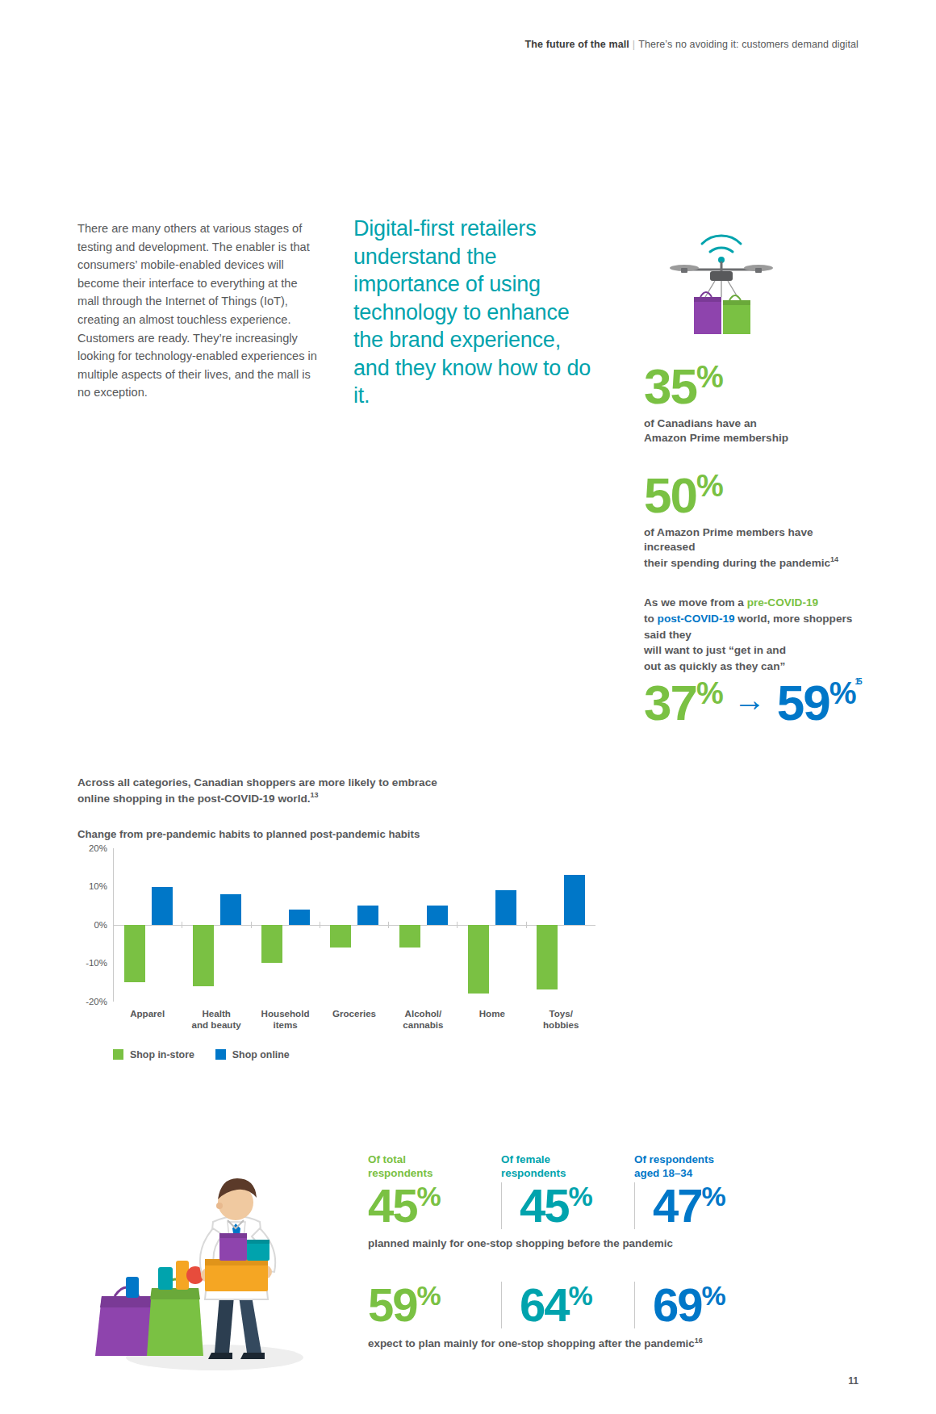The future of the mall|There’s no avoiding it: customers demand digital
There are many others at various stages of testing and development. The enabler is that consumers’ mobile-enabled devices will become their interface to everything at the mall through the Internet of Things (IoT), creating an almost touchless experience. Customers are ready. They’re increasingly looking for technology-enabled experiences in multiple aspects of their lives, and the mall is no exception.
Digital-first retailers understand the importance of using technology to enhance the brand experience, and they know how to do it.
35%
of Canadians have an
Amazon Prime membership
50%
of Amazon Prime members have increased
their spending during the pandemic14
As we move from a pre-COVID-19
to post-COVID-19 world, more shoppers said they
will want to just “get in and
out as quickly as they can”
37%
→
59% 15
Across all categories, Canadian shoppers are more likely to embrace
online shopping in the post-COVID-19 world.13
Change from pre-pandemic habits to planned post-pandemic habits
20% 10% 0% -10% -20%
Apparel
Health
and beauty
Household
items
Groceries
Alcohol/
cannabis
Home
Toys/
hobbies
Shop in-store Shop online
Of total
respondents
Of female
respondents
Of respondents
aged 18–34
45%
45%
47%
planned mainly for one-stop shopping before the pandemic
59%
64%
69%
expect to plan mainly for one-stop shopping after the pandemic16
11